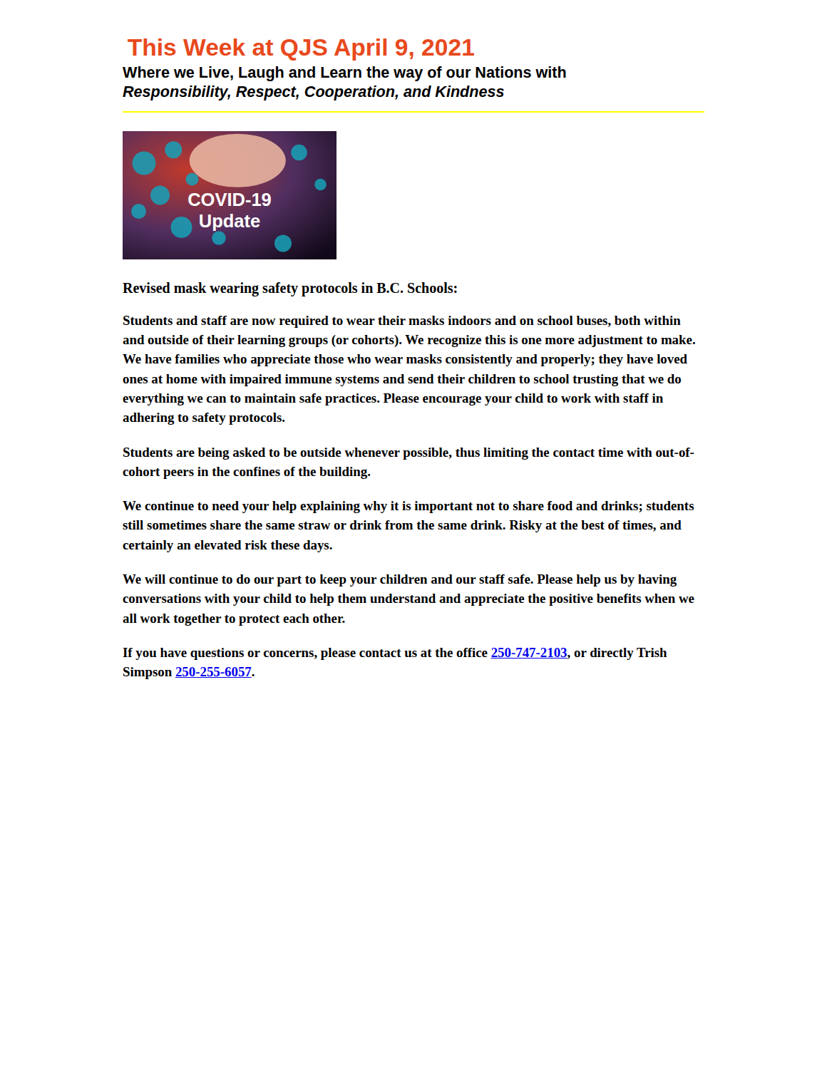This Week at QJS April 9, 2021
Where we Live, Laugh and Learn the way of our Nations with
Responsibility, Respect, Cooperation, and Kindness
Revised mask wearing safety protocols in B.C. Schools:
Students and staff are now required to wear their masks indoors and on school buses, both within and outside of their learning groups (or cohorts). We recognize this is one more adjustment to make. We have families who appreciate those who wear masks consistently and properly; they have loved ones at home with impaired immune systems and send their children to school trusting that we do everything we can to maintain safe practices. Please encourage your child to work with staff in adhering to safety protocols.
Students are being asked to be outside whenever possible, thus limiting the contact time with out-of-cohort peers in the confines of the building.
We continue to need your help explaining why it is important not to share food and drinks; students still sometimes share the same straw or drink from the same drink. Risky at the best of times, and certainly an elevated risk these days.
We will continue to do our part to keep your children and our staff safe. Please help us by having conversations with your child to help them understand and appreciate the positive benefits when we all work together to protect each other.
If you have questions or concerns, please contact us at the office 250-747-2103, or directly Trish Simpson 250-255-6057.